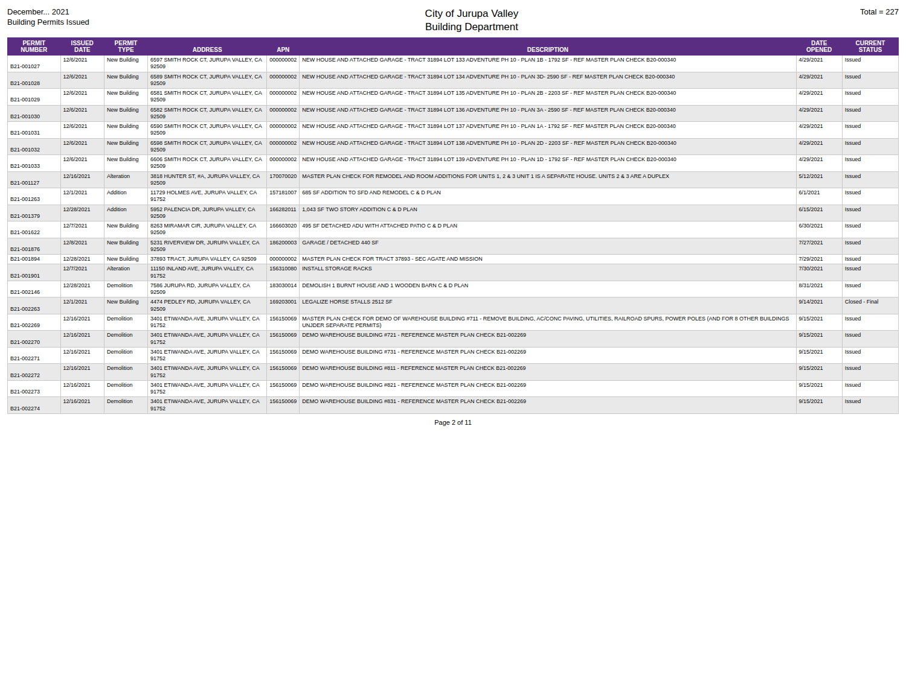December... 2021
Building Permits Issued
City of Jurupa Valley
Building Department
Total = 227
| PERMIT NUMBER | ISSUED DATE | PERMIT TYPE | ADDRESS | APN | DESCRIPTION | DATE OPENED | CURRENT STATUS |
| --- | --- | --- | --- | --- | --- | --- | --- |
| B21-001027 | 12/6/2021 | New Building | 6597 SMITH ROCK CT, JURUPA VALLEY, CA 92509 | 000000002 | NEW HOUSE AND ATTACHED GARAGE - TRACT 31894 LOT 133 ADVENTURE PH 10 - PLAN 1B - 1792 SF - REF MASTER PLAN CHECK B20-000340 | 4/29/2021 | Issued |
| B21-001028 | 12/6/2021 | New Building | 6589 SMITH ROCK CT, JURUPA VALLEY, CA 92509 | 000000002 | NEW HOUSE AND ATTACHED GARAGE - TRACT 31894 LOT 134 ADVENTURE PH 10 - PLAN 3D- 2590 SF - REF MASTER PLAN CHECK B20-000340 | 4/29/2021 | Issued |
| B21-001029 | 12/6/2021 | New Building | 6581 SMITH ROCK CT, JURUPA VALLEY, CA 92509 | 000000002 | NEW HOUSE AND ATTACHED GARAGE - TRACT 31894 LOT 135 ADVENTURE PH 10 - PLAN 2B - 2203 SF - REF MASTER PLAN CHECK B20-000340 | 4/29/2021 | Issued |
| B21-001030 | 12/6/2021 | New Building | 6582 SMITH ROCK CT, JURUPA VALLEY, CA 92509 | 000000002 | NEW HOUSE AND ATTACHED GARAGE - TRACT 31894 LOT 136 ADVENTURE PH 10 - PLAN 3A - 2590 SF - REF MASTER PLAN CHECK B20-000340 | 4/29/2021 | Issued |
| B21-001031 | 12/6/2021 | New Building | 6590 SMITH ROCK CT, JURUPA VALLEY, CA 92509 | 000000002 | NEW HOUSE AND ATTACHED GARAGE - TRACT 31894 LOT 137 ADVENTURE PH 10 - PLAN 1A - 1792 SF - REF MASTER PLAN CHECK B20-000340 | 4/29/2021 | Issued |
| B21-001032 | 12/6/2021 | New Building | 6598 SMITH ROCK CT, JURUPA VALLEY, CA 92509 | 000000002 | NEW HOUSE AND ATTACHED GARAGE - TRACT 31894 LOT 138 ADVENTURE PH 10 - PLAN 2D - 2203 SF - REF MASTER PLAN CHECK B20-000340 | 4/29/2021 | Issued |
| B21-001033 | 12/6/2021 | New Building | 6606 SMITH ROCK CT, JURUPA VALLEY, CA 92509 | 000000002 | NEW HOUSE AND ATTACHED GARAGE - TRACT 31894 LOT 139 ADVENTURE PH 10 - PLAN 1D - 1792 SF - REF MASTER PLAN CHECK B20-000340 | 4/29/2021 | Issued |
| B21-001127 | 12/16/2021 | Alteration | 3818 HUNTER ST, #A, JURUPA VALLEY, CA 92509 | 170070020 | MASTER PLAN CHECK FOR REMODEL AND ROOM ADDITIONS FOR UNITS 1, 2 & 3 UNIT 1 IS A SEPARATE HOUSE. UNITS 2 & 3 ARE A DUPLEX | 5/12/2021 | Issued |
| B21-001263 | 12/1/2021 | Addition | 11729 HOLMES AVE, JURUPA VALLEY, CA 91752 | 157181007 | 685 SF ADDITION TO SFD AND REMODEL C & D PLAN | 6/1/2021 | Issued |
| B21-001379 | 12/28/2021 | Addition | 5952 PALENCIA DR, JURUPA VALLEY, CA 92509 | 166282011 | 1,043 SF TWO STORY ADDITION C & D PLAN | 6/15/2021 | Issued |
| B21-001622 | 12/7/2021 | New Building | 8263 MIRAMAR CIR, JURUPA VALLEY, CA 92509 | 166603020 | 495 SF DETACHED ADU WITH ATTACHED PATIO C & D PLAN | 6/30/2021 | Issued |
| B21-001876 | 12/8/2021 | New Building | 5231 RIVERVIEW DR, JURUPA VALLEY, CA 92509 | 186200003 | GARAGE / DETACHED 440 SF | 7/27/2021 | Issued |
| B21-001894 | 12/28/2021 | New Building | 37893 TRACT, JURUPA VALLEY, CA 92509 | 000000002 | MASTER PLAN CHECK FOR TRACT 37893 - SEC AGATE AND MISSION | 7/29/2021 | Issued |
| B21-001901 | 12/7/2021 | Alteration | 11150 INLAND AVE, JURUPA VALLEY, CA 91752 | 156310080 | INSTALL STORAGE RACKS | 7/30/2021 | Issued |
| B21-002146 | 12/28/2021 | Demolition | 7586 JURUPA RD, JURUPA VALLEY, CA 92509 | 183030014 | DEMOLISH 1 BURNT HOUSE AND 1 WOODEN BARN C & D PLAN | 8/31/2021 | Issued |
| B21-002263 | 12/1/2021 | New Building | 4474 PEDLEY RD, JURUPA VALLEY, CA 92509 | 169203001 | LEGALIZE HORSE STALLS 2512 SF | 9/14/2021 | Closed - Final |
| B21-002269 | 12/16/2021 | Demolition | 3401 ETIWANDA AVE, JURUPA VALLEY, CA 91752 | 156150069 | MASTER PLAN CHECK FOR DEMO OF WAREHOUSE BUILDING #711 - REMOVE BUILDING, AC/CONC PAVING, UTILITIES, RAILROAD SPURS, POWER POLES (AND FOR 8 OTHER BUILDINGS UNJDER SEPARATE PERMITS) | 9/15/2021 | Issued |
| B21-002270 | 12/16/2021 | Demolition | 3401 ETIWANDA AVE, JURUPA VALLEY, CA 91752 | 156150069 | DEMO WAREHOUSE BUILDING #721 - REFERENCE MASTER PLAN CHECK B21-002269 | 9/15/2021 | Issued |
| B21-002271 | 12/16/2021 | Demolition | 3401 ETIWANDA AVE, JURUPA VALLEY, CA 91752 | 156150069 | DEMO WAREHOUSE BUILDING #731 - REFERENCE MASTER PLAN CHECK B21-002269 | 9/15/2021 | Issued |
| B21-002272 | 12/16/2021 | Demolition | 3401 ETIWANDA AVE, JURUPA VALLEY, CA 91752 | 156150069 | DEMO WAREHOUSE BUILDING #811 - REFERENCE MASTER PLAN CHECK B21-002269 | 9/15/2021 | Issued |
| B21-002273 | 12/16/2021 | Demolition | 3401 ETIWANDA AVE, JURUPA VALLEY, CA 91752 | 156150069 | DEMO WAREHOUSE BUILDING #821 - REFERENCE MASTER PLAN CHECK B21-002269 | 9/15/2021 | Issued |
| B21-002274 | 12/16/2021 | Demolition | 3401 ETIWANDA AVE, JURUPA VALLEY, CA 91752 | 156150069 | DEMO WAREHOUSE BUILDING #831 - REFERENCE MASTER PLAN CHECK B21-002269 | 9/15/2021 | Issued |
Page 2 of 11